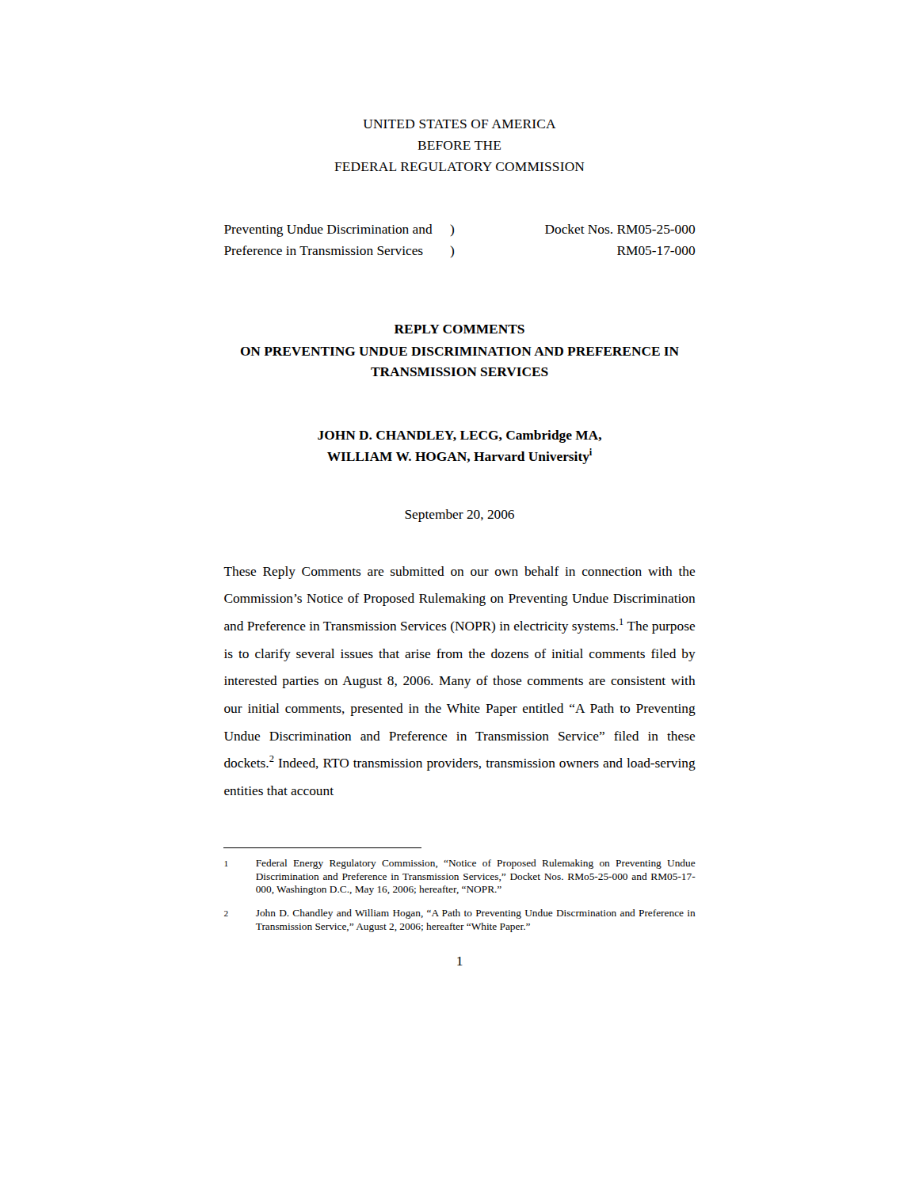UNITED STATES OF AMERICA
BEFORE THE
FEDERAL REGULATORY COMMISSION
| Preventing Undue Discrimination and | ) | Docket Nos. RM05-25-000 |
| Preference in Transmission Services | ) | RM05-17-000 |
REPLY COMMENTS
ON PREVENTING UNDUE DISCRIMINATION AND PREFERENCE IN
TRANSMISSION SERVICES
JOHN D. CHANDLEY, LECG, Cambridge MA,
WILLIAM W. HOGAN, Harvard Universityi
September 20, 2006
These Reply Comments are submitted on our own behalf in connection with the Commission’s Notice of Proposed Rulemaking on Preventing Undue Discrimination and Preference in Transmission Services (NOPR) in electricity systems.1 The purpose is to clarify several issues that arise from the dozens of initial comments filed by interested parties on August 8, 2006. Many of those comments are consistent with our initial comments, presented in the White Paper entitled “A Path to Preventing Undue Discrimination and Preference in Transmission Service” filed in these dockets.2 Indeed, RTO transmission providers, transmission owners and load-serving entities that account
1
Federal Energy Regulatory Commission, “Notice of Proposed Rulemaking on Preventing Undue Discrimination and Preference in Transmission Services,” Docket Nos. RMo5-25-000 and RM05-17-000, Washington D.C., May 16, 2006; hereafter, “NOPR.”
2
John D. Chandley and William Hogan, “A Path to Preventing Undue Discrmination and Preference in Transmission Service,” August 2, 2006; hereafter “White Paper.”
1